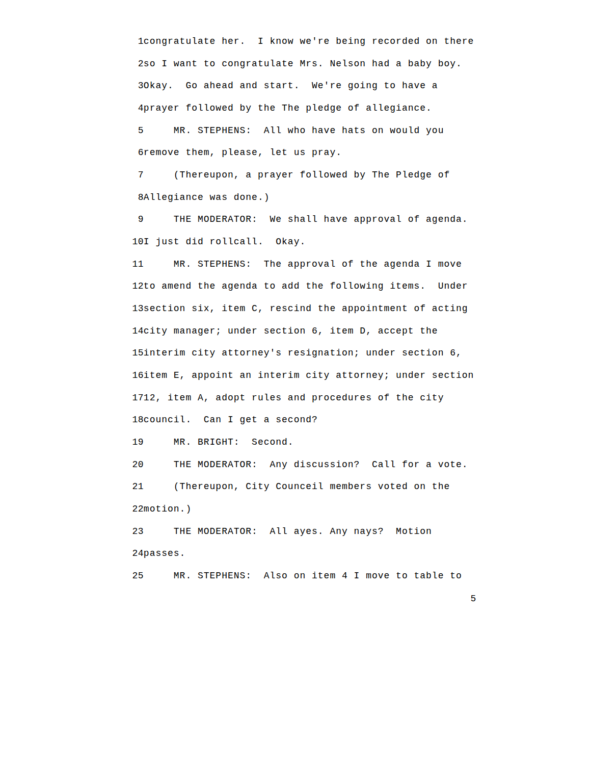| 1 | congratulate her. I know we're being recorded on there |
| 2 | so I want to congratulate Mrs. Nelson had a baby boy. |
| 3 | Okay. Go ahead and start. We're going to have a |
| 4 | prayer followed by the The pledge of allegiance. |
| 5 | MR. STEPHENS: All who have hats on would you |
| 6 | remove them, please, let us pray. |
| 7 | (Thereupon, a prayer followed by The Pledge of |
| 8 | Allegiance was done.) |
| 9 | THE MODERATOR: We shall have approval of agenda. |
| 10 | I just did rollcall. Okay. |
| 11 | MR. STEPHENS: The approval of the agenda I move |
| 12 | to amend the agenda to add the following items. Under |
| 13 | section six, item C, rescind the appointment of acting |
| 14 | city manager; under section 6, item D, accept the |
| 15 | interim city attorney's resignation; under section 6, |
| 16 | item E, appoint an interim city attorney; under section |
| 17 | 12, item A, adopt rules and procedures of the city |
| 18 | council. Can I get a second? |
| 19 | MR. BRIGHT: Second. |
| 20 | THE MODERATOR: Any discussion? Call for a vote. |
| 21 | (Thereupon, City Counceil members voted on the |
| 22 | motion.) |
| 23 | THE MODERATOR: All ayes. Any nays? Motion |
| 24 | passes. |
| 25 | MR. STEPHENS: Also on item 4 I move to table to |
5